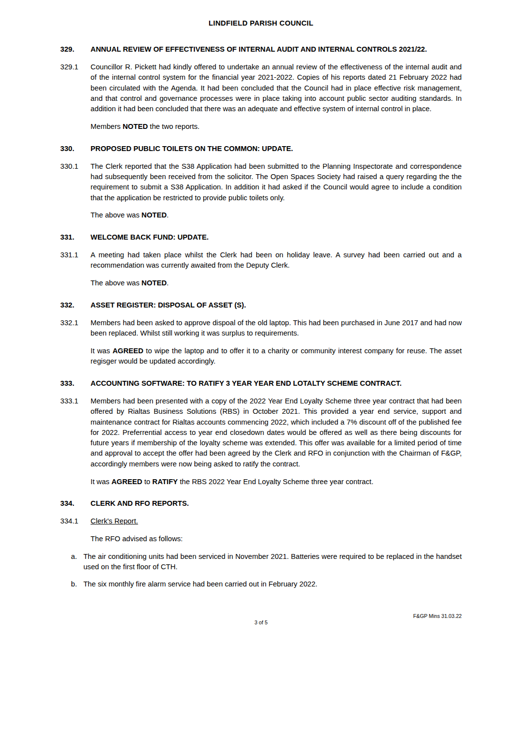LINDFIELD PARISH COUNCIL
329. ANNUAL REVIEW OF EFFECTIVENESS OF INTERNAL AUDIT AND INTERNAL CONTROLS 2021/22.
329.1 Councillor R. Pickett had kindly offered to undertake an annual review of the effectiveness of the internal audit and of the internal control system for the financial year 2021-2022. Copies of his reports dated 21 February 2022 had been circulated with the Agenda. It had been concluded that the Council had in place effective risk management, and that control and governance processes were in place taking into account public sector auditing standards. In addition it had been concluded that there was an adequate and effective system of internal control in place.
Members NOTED the two reports.
330. PROPOSED PUBLIC TOILETS ON THE COMMON: UPDATE.
330.1 The Clerk reported that the S38 Application had been submitted to the Planning Inspectorate and correspondence had subsequently been received from the solicitor. The Open Spaces Society had raised a query regarding the the requirement to submit a S38 Application. In addition it had asked if the Council would agree to include a condition that the application be restricted to provide public toilets only.
The above was NOTED.
331. WELCOME BACK FUND: UPDATE.
331.1 A meeting had taken place whilst the Clerk had been on holiday leave. A survey had been carried out and a recommendation was currently awaited from the Deputy Clerk.
The above was NOTED.
332. ASSET REGISTER: DISPOSAL OF ASSET (S).
332.1 Members had been asked to approve dispoal of the old laptop. This had been purchased in June 2017 and had now been replaced. Whilst still working it was surplus to requirements.
It was AGREED to wipe the laptop and to offer it to a charity or community interest company for reuse. The asset regisger would be updated accordingly.
333. ACCOUNTING SOFTWARE: TO RATIFY 3 YEAR YEAR END LOTALTY SCHEME CONTRACT.
333.1 Members had been presented with a copy of the 2022 Year End Loyalty Scheme three year contract that had been offered by Rialtas Business Solutions (RBS) in October 2021. This provided a year end service, support and maintenance contract for Rialtas accounts commencing 2022, which included a 7% discount off of the published fee for 2022. Preferrential access to year end closedown dates would be offered as well as there being discounts for future years if membership of the loyalty scheme was extended. This offer was available for a limited period of time and approval to accept the offer had been agreed by the Clerk and RFO in conjunction with the Chairman of F&GP, accordingly members were now being asked to ratify the contract.
It was AGREED to RATIFY the RBS 2022 Year End Loyalty Scheme three year contract.
334. CLERK AND RFO REPORTS.
334.1 Clerk's Report.
The RFO advised as follows:
The air conditioning units had been serviced in November 2021. Batteries were required to be replaced in the handset used on the first floor of CTH.
The six monthly fire alarm service had been carried out in February 2022.
F&GP Mins 31.03.22
3 of 5